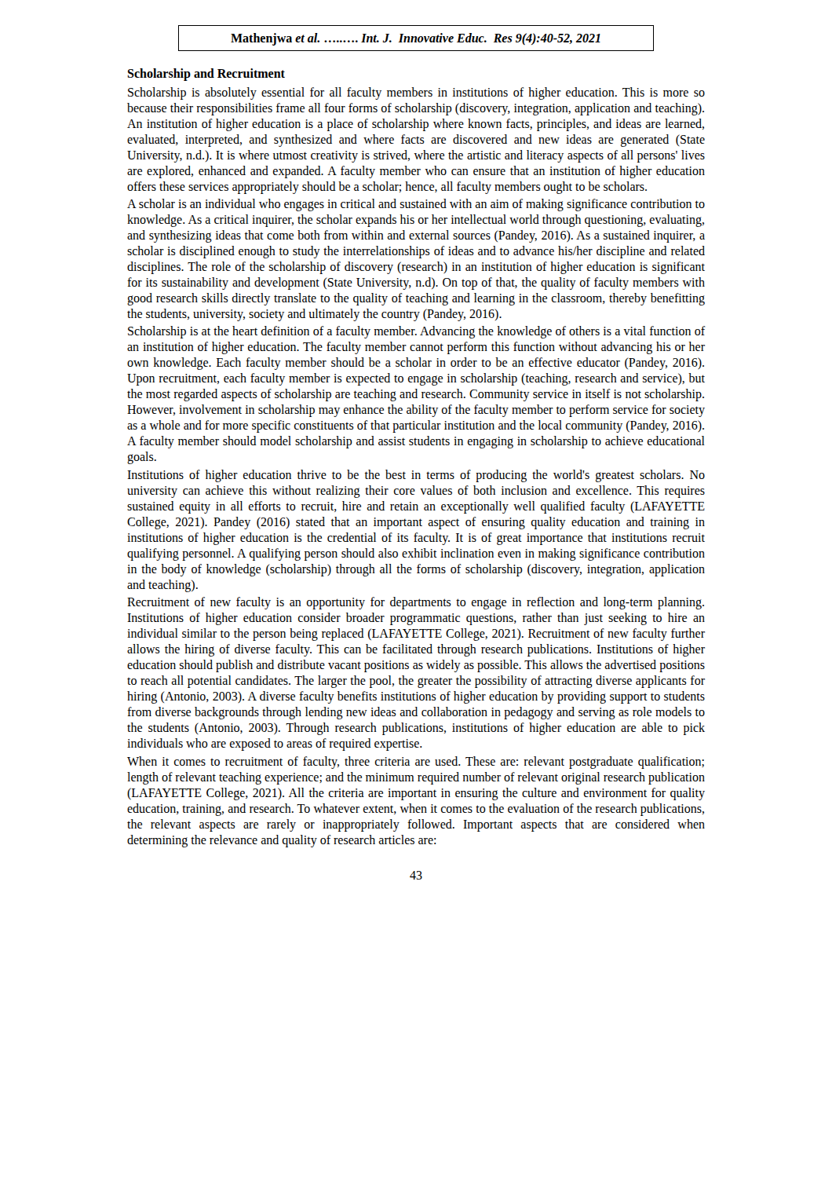Mathenjwa et al. …..…. Int. J. Innovative Educ. Res 9(4):40-52, 2021
Scholarship and Recruitment
Scholarship is absolutely essential for all faculty members in institutions of higher education. This is more so because their responsibilities frame all four forms of scholarship (discovery, integration, application and teaching). An institution of higher education is a place of scholarship where known facts, principles, and ideas are learned, evaluated, interpreted, and synthesized and where facts are discovered and new ideas are generated (State University, n.d.). It is where utmost creativity is strived, where the artistic and literacy aspects of all persons' lives are explored, enhanced and expanded. A faculty member who can ensure that an institution of higher education offers these services appropriately should be a scholar; hence, all faculty members ought to be scholars.
A scholar is an individual who engages in critical and sustained with an aim of making significance contribution to knowledge. As a critical inquirer, the scholar expands his or her intellectual world through questioning, evaluating, and synthesizing ideas that come both from within and external sources (Pandey, 2016). As a sustained inquirer, a scholar is disciplined enough to study the interrelationships of ideas and to advance his/her discipline and related disciplines. The role of the scholarship of discovery (research) in an institution of higher education is significant for its sustainability and development (State University, n.d). On top of that, the quality of faculty members with good research skills directly translate to the quality of teaching and learning in the classroom, thereby benefitting the students, university, society and ultimately the country (Pandey, 2016).
Scholarship is at the heart definition of a faculty member. Advancing the knowledge of others is a vital function of an institution of higher education. The faculty member cannot perform this function without advancing his or her own knowledge. Each faculty member should be a scholar in order to be an effective educator (Pandey, 2016). Upon recruitment, each faculty member is expected to engage in scholarship (teaching, research and service), but the most regarded aspects of scholarship are teaching and research. Community service in itself is not scholarship. However, involvement in scholarship may enhance the ability of the faculty member to perform service for society as a whole and for more specific constituents of that particular institution and the local community (Pandey, 2016). A faculty member should model scholarship and assist students in engaging in scholarship to achieve educational goals.
Institutions of higher education thrive to be the best in terms of producing the world's greatest scholars. No university can achieve this without realizing their core values of both inclusion and excellence. This requires sustained equity in all efforts to recruit, hire and retain an exceptionally well qualified faculty (LAFAYETTE College, 2021). Pandey (2016) stated that an important aspect of ensuring quality education and training in institutions of higher education is the credential of its faculty. It is of great importance that institutions recruit qualifying personnel. A qualifying person should also exhibit inclination even in making significance contribution in the body of knowledge (scholarship) through all the forms of scholarship (discovery, integration, application and teaching).
Recruitment of new faculty is an opportunity for departments to engage in reflection and long-term planning. Institutions of higher education consider broader programmatic questions, rather than just seeking to hire an individual similar to the person being replaced (LAFAYETTE College, 2021). Recruitment of new faculty further allows the hiring of diverse faculty. This can be facilitated through research publications. Institutions of higher education should publish and distribute vacant positions as widely as possible. This allows the advertised positions to reach all potential candidates. The larger the pool, the greater the possibility of attracting diverse applicants for hiring (Antonio, 2003). A diverse faculty benefits institutions of higher education by providing support to students from diverse backgrounds through lending new ideas and collaboration in pedagogy and serving as role models to the students (Antonio, 2003). Through research publications, institutions of higher education are able to pick individuals who are exposed to areas of required expertise.
When it comes to recruitment of faculty, three criteria are used. These are: relevant postgraduate qualification; length of relevant teaching experience; and the minimum required number of relevant original research publication (LAFAYETTE College, 2021). All the criteria are important in ensuring the culture and environment for quality education, training, and research. To whatever extent, when it comes to the evaluation of the research publications, the relevant aspects are rarely or inappropriately followed. Important aspects that are considered when determining the relevance and quality of research articles are:
43